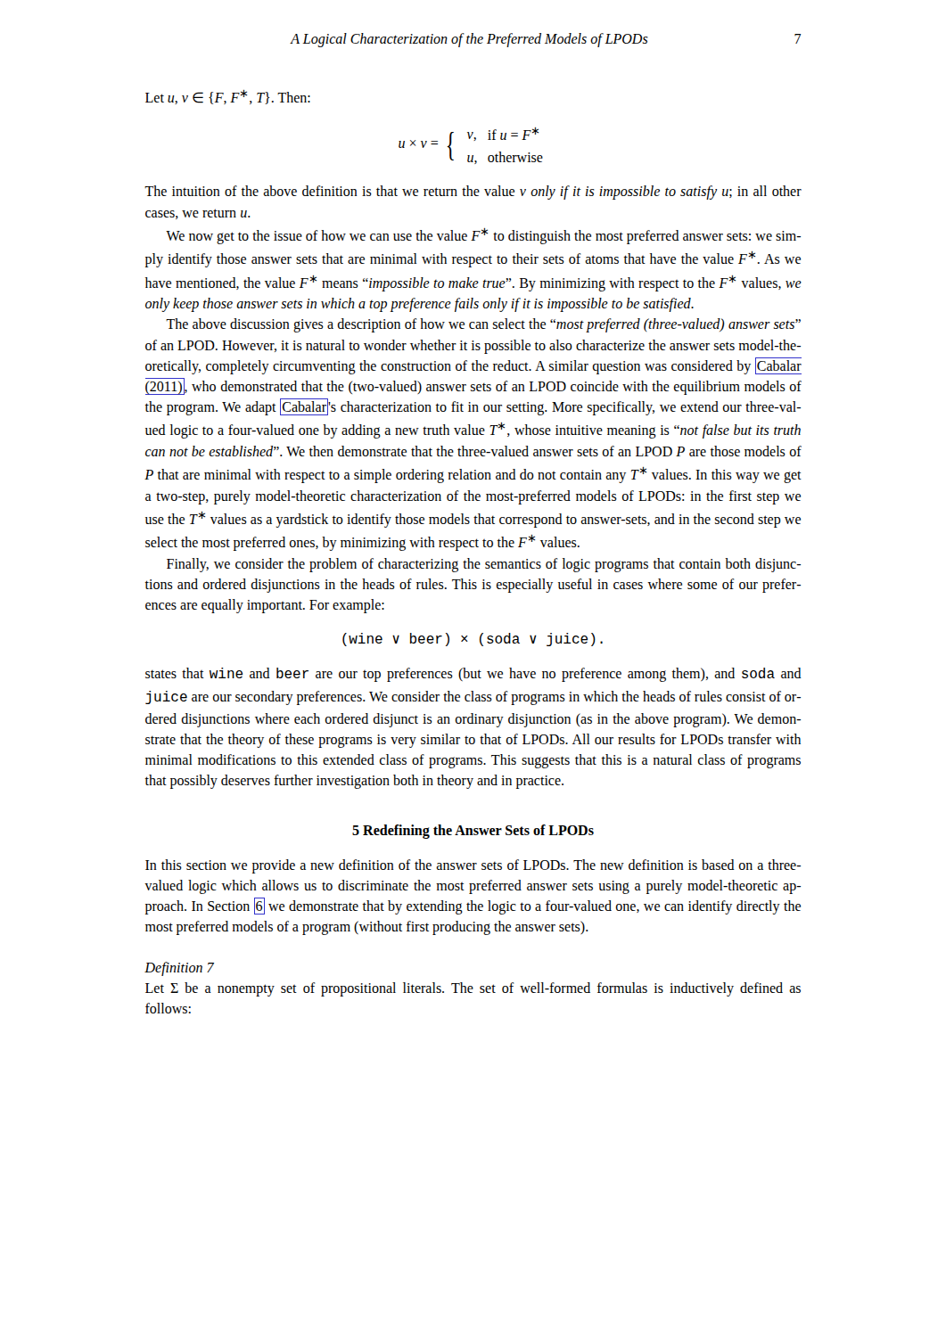A Logical Characterization of the Preferred Models of LPODs 7
Let u, v ∈ {F, F∗, T}. Then:
u × v = {
| v , | if u = F ∗ |
| u , | otherwise |
The intuition of the above definition is that we return the value v only if it is impossible to satisfy u; in all other cases, we return u.
We now get to the issue of how we can use the value F∗ to distinguish the most preferred answer sets: we simply identify those answer sets that are minimal with respect to their sets of atoms that have the value F∗. As we have mentioned, the value F∗ means “impossible to make true”. By minimizing with respect to the F∗ values, we only keep those answer sets in which a top preference fails only if it is impossible to be satisfied.
The above discussion gives a description of how we can select the “most preferred (three-valued) answer sets” of an LPOD. However, it is natural to wonder whether it is possible to also characterize the answer sets model-theoretically, completely circumventing the construction of the reduct. A similar question was considered by Cabalar (2011), who demonstrated that the (two-valued) answer sets of an LPOD coincide with the equilibrium models of the program. We adapt Cabalar's characterization to fit in our setting. More specifically, we extend our three-valued logic to a four-valued one by adding a new truth value T∗, whose intuitive meaning is “not false but its truth can not be established”. We then demonstrate that the three-valued answer sets of an LPOD P are those models of P that are minimal with respect to a simple ordering relation and do not contain any T∗ values. In this way we get a two-step, purely model-theoretic characterization of the most-preferred models of LPODs: in the first step we use the T∗ values as a yardstick to identify those models that correspond to answer-sets, and in the second step we select the most preferred ones, by minimizing with respect to the F∗ values.
Finally, we consider the problem of characterizing the semantics of logic programs that contain both disjunctions and ordered disjunctions in the heads of rules. This is especially useful in cases where some of our preferences are equally important. For example:
(wine ∨ beer) × (soda ∨ juice).
states that wine and beer are our top preferences (but we have no preference among them), and soda and juice are our secondary preferences. We consider the class of programs in which the heads of rules consist of ordered disjunctions where each ordered disjunct is an ordinary disjunction (as in the above program). We demonstrate that the theory of these programs is very similar to that of LPODs. All our results for LPODs transfer with minimal modifications to this extended class of programs. This suggests that this is a natural class of programs that possibly deserves further investigation both in theory and in practice.
5 Redefining the Answer Sets of LPODs
In this section we provide a new definition of the answer sets of LPODs. The new definition is based on a three-valued logic which allows us to discriminate the most preferred answer sets using a purely model-theoretic approach. In Section 6 we demonstrate that by extending the logic to a four-valued one, we can identify directly the most preferred models of a program (without first producing the answer sets).
Definition 7
Let Σ be a nonempty set of propositional literals. The set of well-formed formulas is inductively defined as follows: